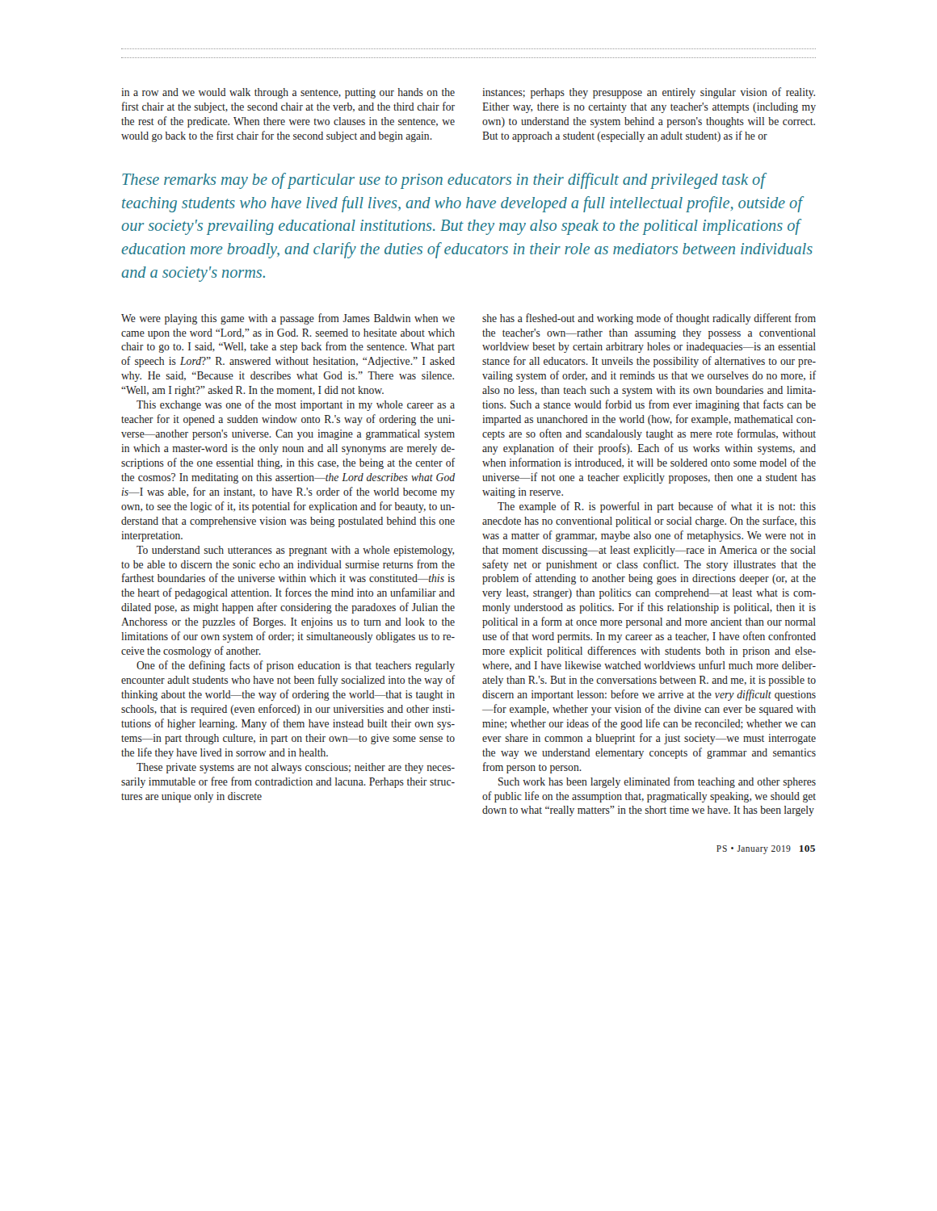in a row and we would walk through a sentence, putting our hands on the first chair at the subject, the second chair at the verb, and the third chair for the rest of the predicate. When there were two clauses in the sentence, we would go back to the first chair for the second subject and begin again.
instances; perhaps they presuppose an entirely singular vision of reality. Either way, there is no certainty that any teacher's attempts (including my own) to understand the system behind a person's thoughts will be correct. But to approach a student (especially an adult student) as if he or
These remarks may be of particular use to prison educators in their difficult and privileged task of teaching students who have lived full lives, and who have developed a full intellectual profile, outside of our society's prevailing educational institutions. But they may also speak to the political implications of education more broadly, and clarify the duties of educators in their role as mediators between individuals and a society's norms.
We were playing this game with a passage from James Baldwin when we came upon the word “Lord,” as in God. R. seemed to hesitate about which chair to go to. I said, “Well, take a step back from the sentence. What part of speech is Lord?” R. answered without hesitation, “Adjective.” I asked why. He said, “Because it describes what God is.” There was silence. “Well, am I right?” asked R. In the moment, I did not know.
This exchange was one of the most important in my whole career as a teacher for it opened a sudden window onto R.'s way of ordering the universe—another person's universe. Can you imagine a grammatical system in which a master-word is the only noun and all synonyms are merely descriptions of the one essential thing, in this case, the being at the center of the cosmos? In meditating on this assertion—the Lord describes what God is—I was able, for an instant, to have R.'s order of the world become my own, to see the logic of it, its potential for explication and for beauty, to understand that a comprehensive vision was being postulated behind this one interpretation.
To understand such utterances as pregnant with a whole epistemology, to be able to discern the sonic echo an individual surmise returns from the farthest boundaries of the universe within which it was constituted—this is the heart of pedagogical attention. It forces the mind into an unfamiliar and dilated pose, as might happen after considering the paradoxes of Julian the Anchoress or the puzzles of Borges. It enjoins us to turn and look to the limitations of our own system of order; it simultaneously obligates us to receive the cosmology of another.
One of the defining facts of prison education is that teachers regularly encounter adult students who have not been fully socialized into the way of thinking about the world—the way of ordering the world—that is taught in schools, that is required (even enforced) in our universities and other institutions of higher learning. Many of them have instead built their own systems—in part through culture, in part on their own—to give some sense to the life they have lived in sorrow and in health.
These private systems are not always conscious; neither are they necessarily immutable or free from contradiction and lacuna. Perhaps their structures are unique only in discrete
she has a fleshed-out and working mode of thought radically different from the teacher's own—rather than assuming they possess a conventional worldview beset by certain arbitrary holes or inadequacies—is an essential stance for all educators. It unveils the possibility of alternatives to our prevailing system of order, and it reminds us that we ourselves do no more, if also no less, than teach such a system with its own boundaries and limitations. Such a stance would forbid us from ever imagining that facts can be imparted as unanchored in the world (how, for example, mathematical concepts are so often and scandalously taught as mere rote formulas, without any explanation of their proofs). Each of us works within systems, and when information is introduced, it will be soldered onto some model of the universe—if not one a teacher explicitly proposes, then one a student has waiting in reserve.
The example of R. is powerful in part because of what it is not: this anecdote has no conventional political or social charge. On the surface, this was a matter of grammar, maybe also one of metaphysics. We were not in that moment discussing—at least explicitly—race in America or the social safety net or punishment or class conflict. The story illustrates that the problem of attending to another being goes in directions deeper (or, at the very least, stranger) than politics can comprehend—at least what is commonly understood as politics. For if this relationship is political, then it is political in a form at once more personal and more ancient than our normal use of that word permits. In my career as a teacher, I have often confronted more explicit political differences with students both in prison and elsewhere, and I have likewise watched worldviews unfurl much more deliberately than R.'s. But in the conversations between R. and me, it is possible to discern an important lesson: before we arrive at the very difficult questions—for example, whether your vision of the divine can ever be squared with mine; whether our ideas of the good life can be reconciled; whether we can ever share in common a blueprint for a just society—we must interrogate the way we understand elementary concepts of grammar and semantics from person to person.
Such work has been largely eliminated from teaching and other spheres of public life on the assumption that, pragmatically speaking, we should get down to what “really matters” in the short time we have. It has been largely
PS • January 2019 105